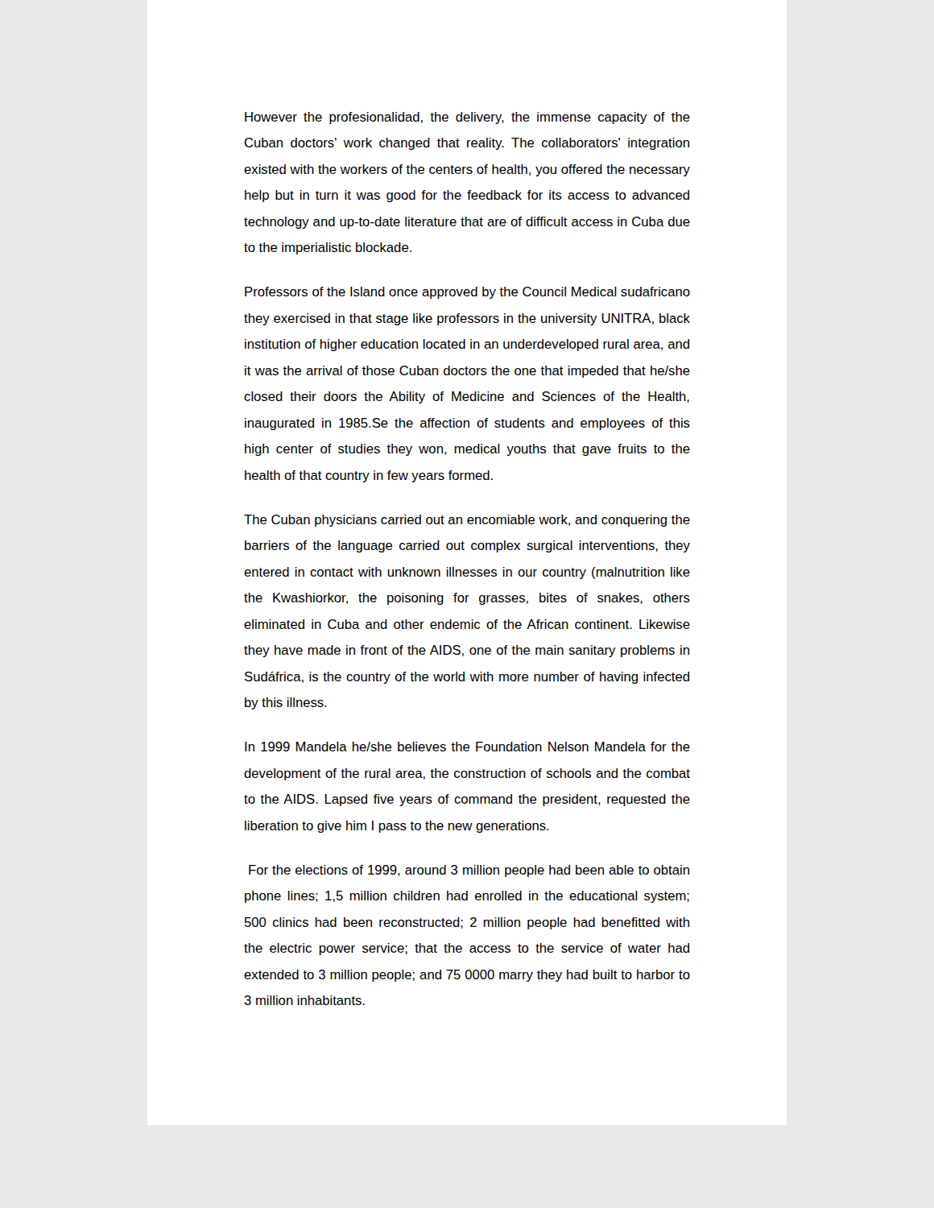However the profesionalidad, the delivery, the immense capacity of the Cuban doctors' work changed that reality. The collaborators' integration existed with the workers of the centers of health, you offered the necessary help but in turn it was good for the feedback for its access to advanced technology and up-to-date literature that are of difficult access in Cuba due to the imperialistic blockade.
Professors of the Island once approved by the Council Medical sudafricano they exercised in that stage like professors in the university UNITRA, black institution of higher education located in an underdeveloped rural area, and it was the arrival of those Cuban doctors the one that impeded that he/she closed their doors the Ability of Medicine and Sciences of the Health, inaugurated in 1985.Se the affection of students and employees of this high center of studies they won, medical youths that gave fruits to the health of that country in few years formed.
The Cuban physicians carried out an encomiable work, and conquering the barriers of the language carried out complex surgical interventions, they entered in contact with unknown illnesses in our country (malnutrition like the Kwashiorkor, the poisoning for grasses, bites of snakes, others eliminated in Cuba and other endemic of the African continent. Likewise they have made in front of the AIDS, one of the main sanitary problems in Sudáfrica, is the country of the world with more number of having infected by this illness.
In 1999 Mandela he/she believes the Foundation Nelson Mandela for the development of the rural area, the construction of schools and the combat to the AIDS. Lapsed five years of command the president, requested the liberation to give him I pass to the new generations.
For the elections of 1999, around 3 million people had been able to obtain phone lines; 1,5 million children had enrolled in the educational system; 500 clinics had been reconstructed; 2 million people had benefitted with the electric power service; that the access to the service of water had extended to 3 million people; and 75 0000 marry they had built to harbor to 3 million inhabitants.